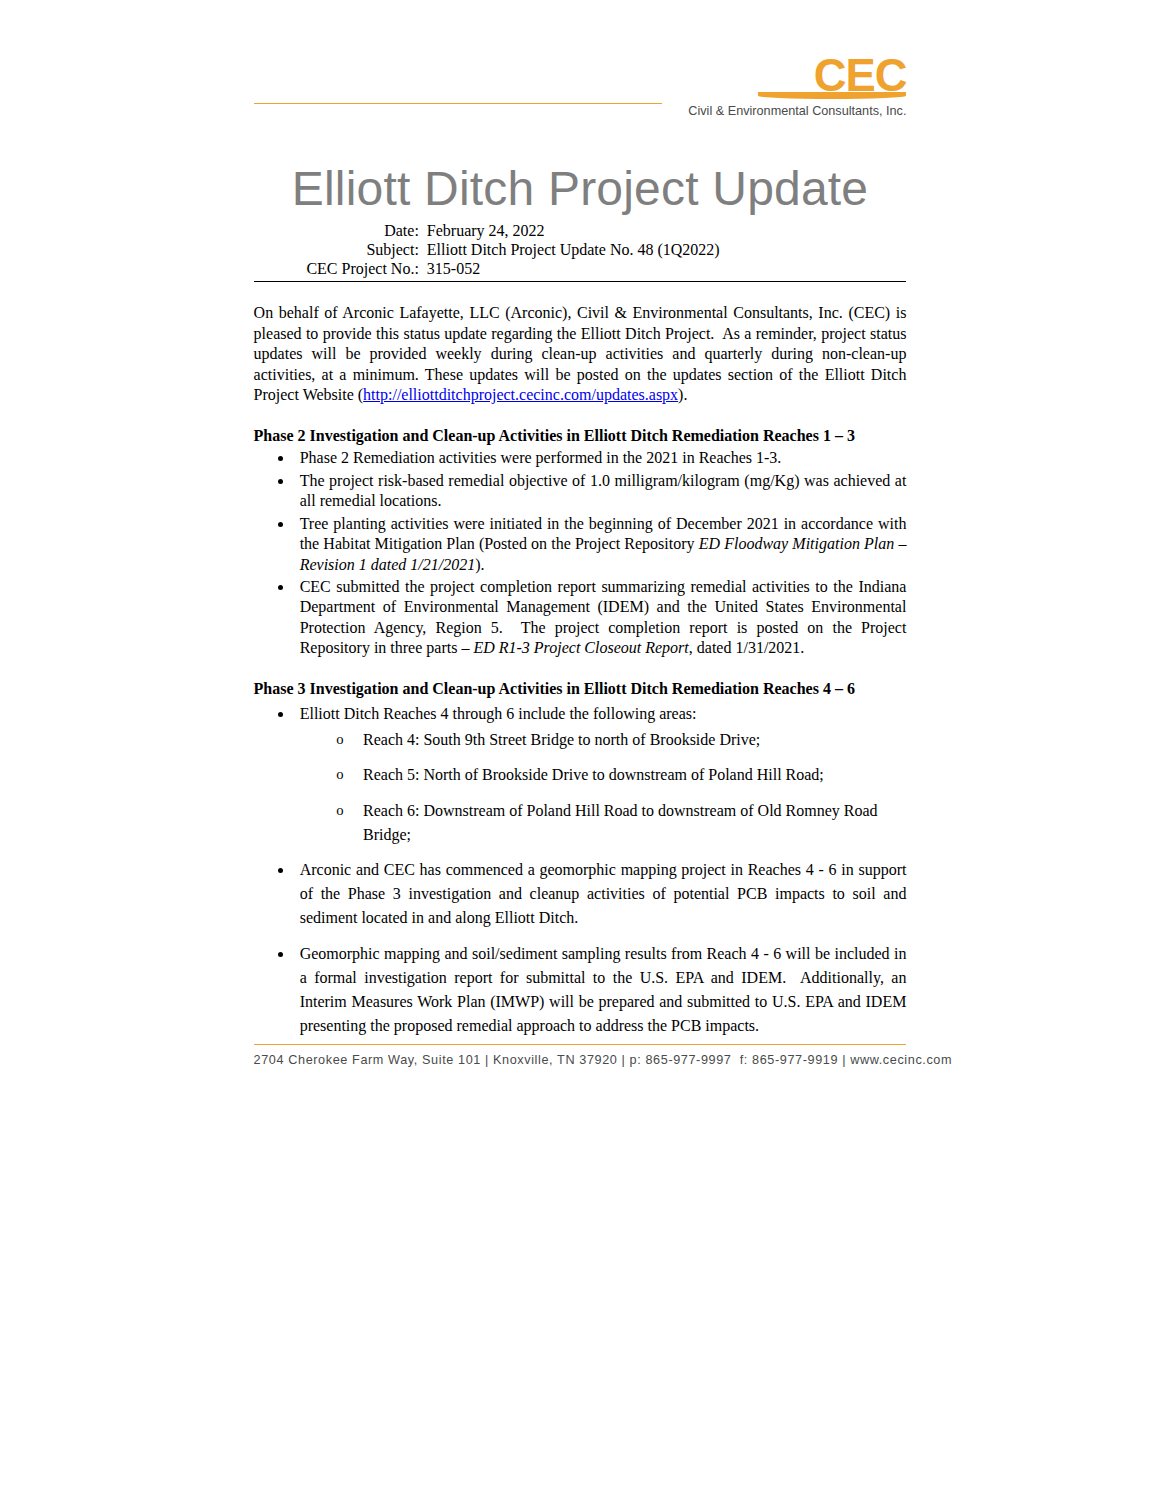CEC
Civil & Environmental Consultants, Inc.
Elliott Ditch Project Update
| Date: | February 24, 2022 |
| Subject: | Elliott Ditch Project Update No. 48 (1Q2022) |
| CEC Project No.: | 315-052 |
On behalf of Arconic Lafayette, LLC (Arconic), Civil & Environmental Consultants, Inc. (CEC) is pleased to provide this status update regarding the Elliott Ditch Project. As a reminder, project status updates will be provided weekly during clean-up activities and quarterly during non-clean-up activities, at a minimum. These updates will be posted on the updates section of the Elliott Ditch Project Website (http://elliottditchproject.cecinc.com/updates.aspx).
Phase 2 Investigation and Clean-up Activities in Elliott Ditch Remediation Reaches 1 – 3
Phase 2 Remediation activities were performed in the 2021 in Reaches 1-3.
The project risk-based remedial objective of 1.0 milligram/kilogram (mg/Kg) was achieved at all remedial locations.
Tree planting activities were initiated in the beginning of December 2021 in accordance with the Habitat Mitigation Plan (Posted on the Project Repository ED Floodway Mitigation Plan – Revision 1 dated 1/21/2021).
CEC submitted the project completion report summarizing remedial activities to the Indiana Department of Environmental Management (IDEM) and the United States Environmental Protection Agency, Region 5. The project completion report is posted on the Project Repository in three parts – ED R1-3 Project Closeout Report, dated 1/31/2021.
Phase 3 Investigation and Clean-up Activities in Elliott Ditch Remediation Reaches 4 – 6
Elliott Ditch Reaches 4 through 6 include the following areas:
Reach 4: South 9th Street Bridge to north of Brookside Drive;
Reach 5: North of Brookside Drive to downstream of Poland Hill Road;
Reach 6: Downstream of Poland Hill Road to downstream of Old Romney Road Bridge;
Arconic and CEC has commenced a geomorphic mapping project in Reaches 4 - 6 in support of the Phase 3 investigation and cleanup activities of potential PCB impacts to soil and sediment located in and along Elliott Ditch.
Geomorphic mapping and soil/sediment sampling results from Reach 4 - 6 will be included in a formal investigation report for submittal to the U.S. EPA and IDEM. Additionally, an Interim Measures Work Plan (IMWP) will be prepared and submitted to U.S. EPA and IDEM presenting the proposed remedial approach to address the PCB impacts.
2704 Cherokee Farm Way, Suite 101 | Knoxville, TN 37920 | p: 865-977-9997 f: 865-977-9919 | www.cecinc.com